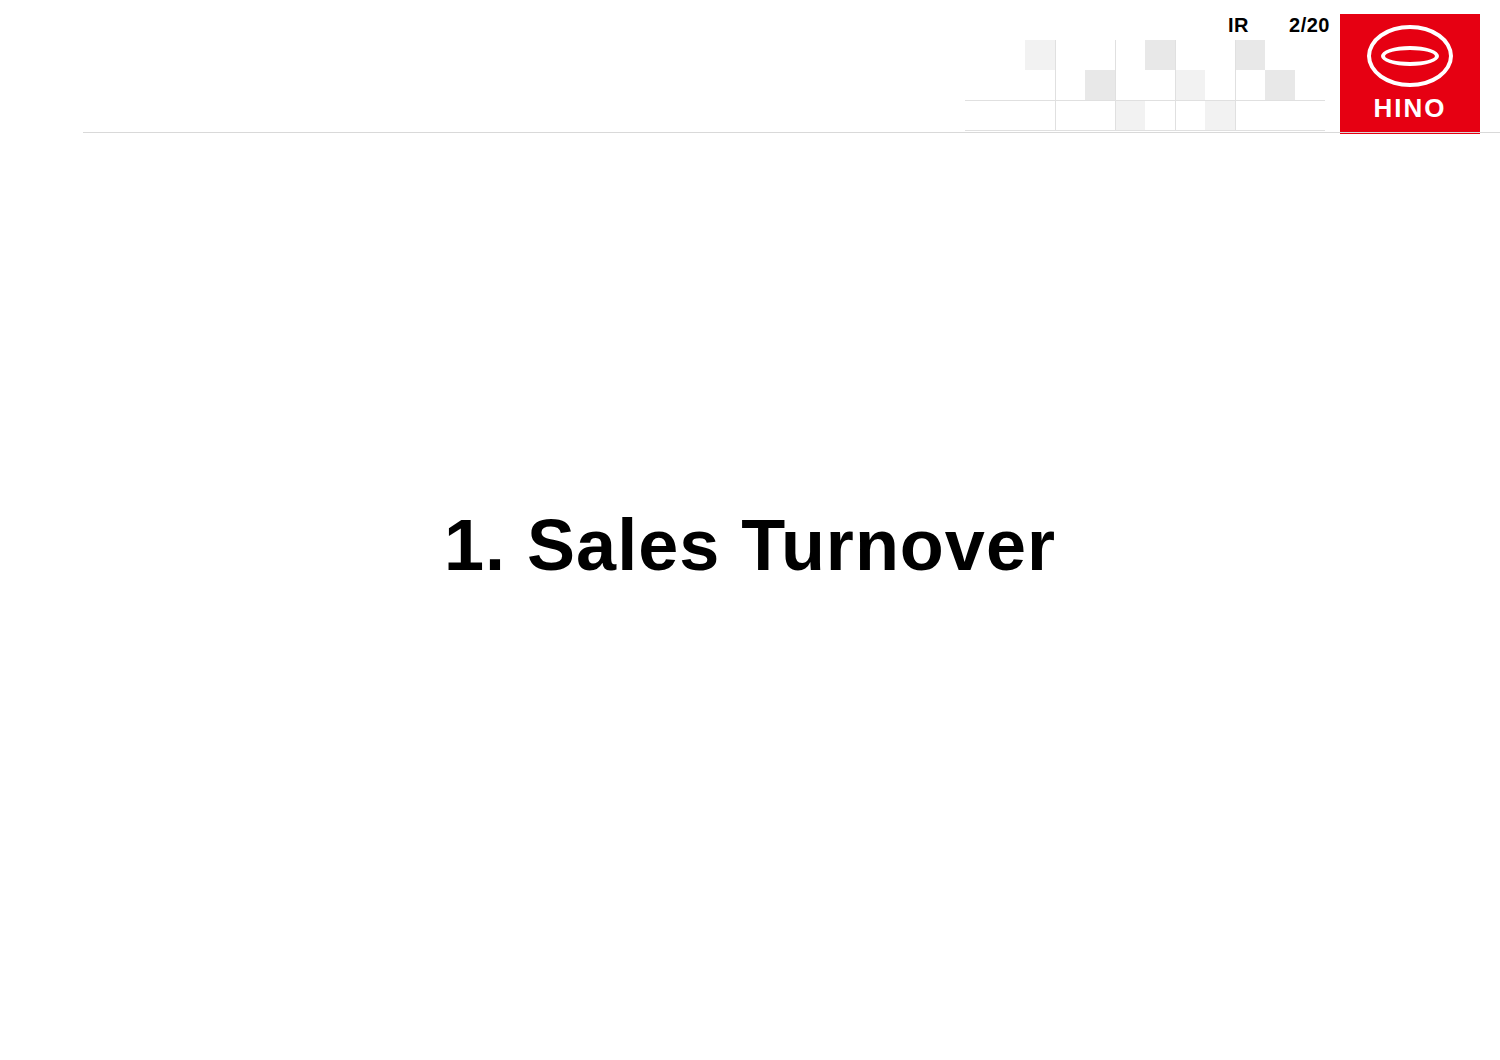IR 2/20
HINO
1. Sales Turnover